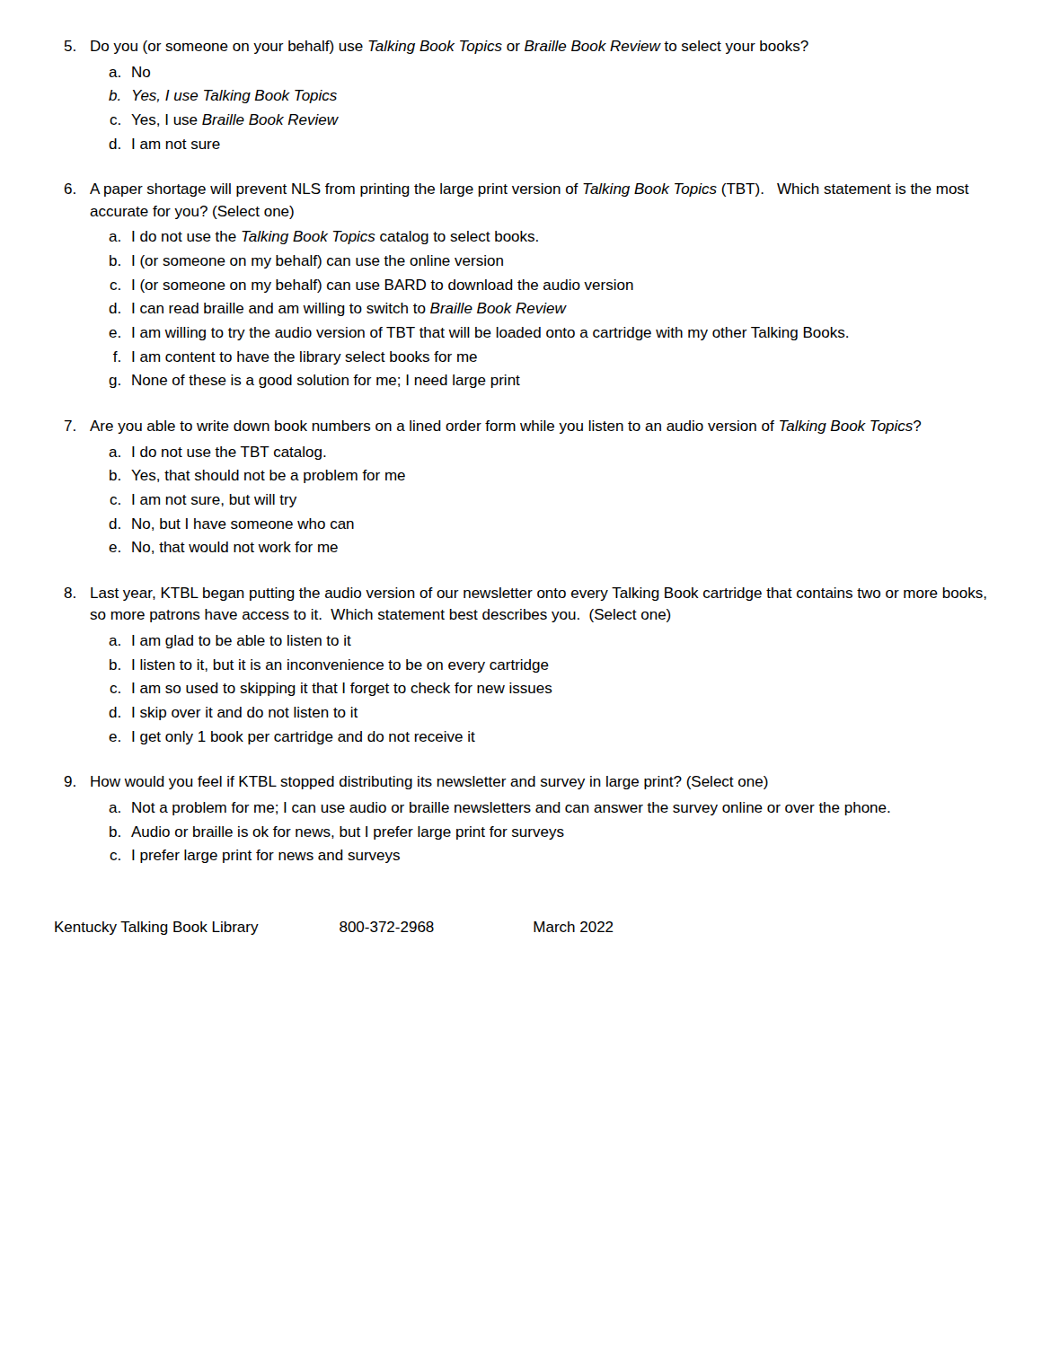Do you (or someone on your behalf) use Talking Book Topics or Braille Book Review to select your books?
No
Yes, I use Talking Book Topics
Yes, I use Braille Book Review
I am not sure
A paper shortage will prevent NLS from printing the large print version of Talking Book Topics (TBT). Which statement is the most accurate for you? (Select one)
I do not use the Talking Book Topics catalog to select books.
I (or someone on my behalf) can use the online version
I (or someone on my behalf) can use BARD to download the audio version
I can read braille and am willing to switch to Braille Book Review
I am willing to try the audio version of TBT that will be loaded onto a cartridge with my other Talking Books.
I am content to have the library select books for me
None of these is a good solution for me; I need large print
Are you able to write down book numbers on a lined order form while you listen to an audio version of Talking Book Topics?
I do not use the TBT catalog.
Yes, that should not be a problem for me
I am not sure, but will try
No, but I have someone who can
No, that would not work for me
Last year, KTBL began putting the audio version of our newsletter onto every Talking Book cartridge that contains two or more books, so more patrons have access to it. Which statement best describes you. (Select one)
I am glad to be able to listen to it
I listen to it, but it is an inconvenience to be on every cartridge
I am so used to skipping it that I forget to check for new issues
I skip over it and do not listen to it
I get only 1 book per cartridge and do not receive it
How would you feel if KTBL stopped distributing its newsletter and survey in large print? (Select one)
Not a problem for me; I can use audio or braille newsletters and can answer the survey online or over the phone.
Audio or braille is ok for news, but I prefer large print for surveys
I prefer large print for news and surveys
Kentucky Talking Book Library 800-372-2968 March 2022